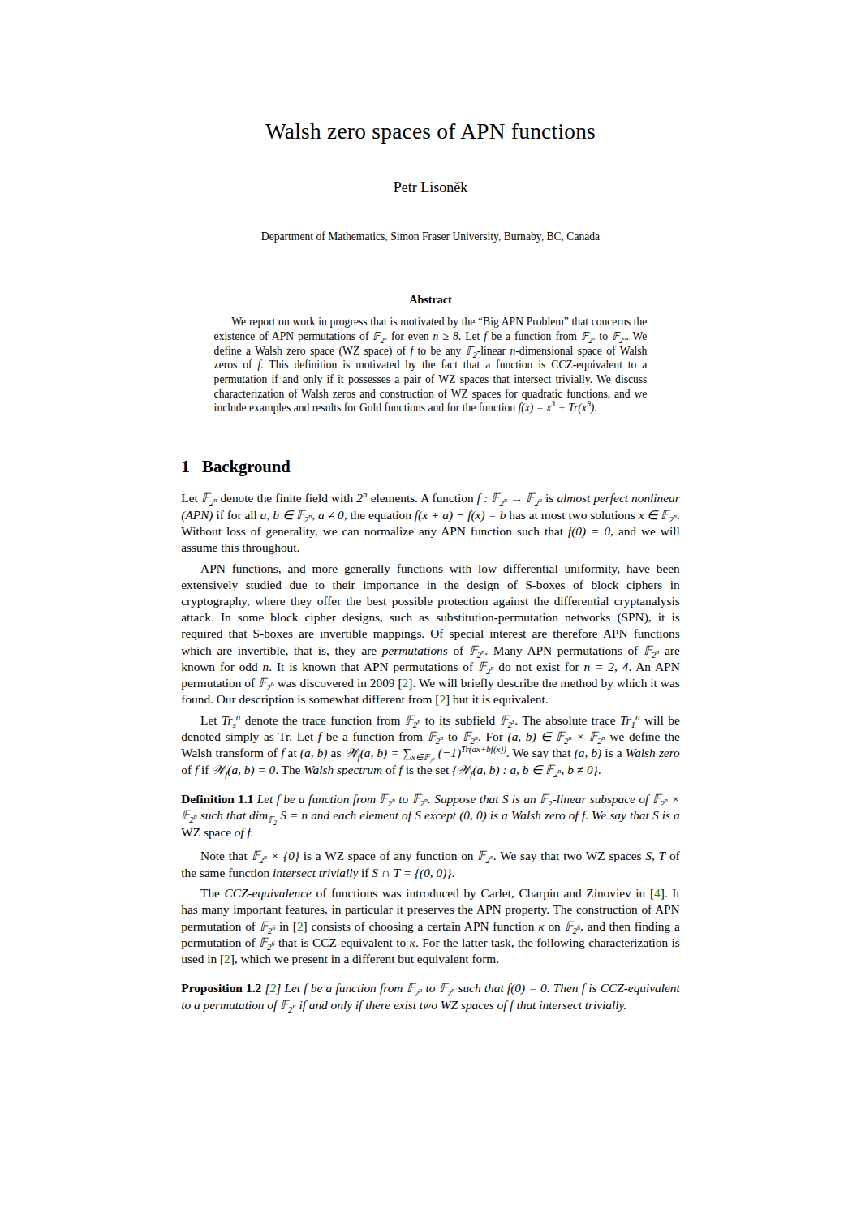Walsh zero spaces of APN functions
Petr Lisoněk
Department of Mathematics, Simon Fraser University, Burnaby, BC, Canada
Abstract
We report on work in progress that is motivated by the “Big APN Problem” that concerns the existence of APN permutations of 𝔽2n for even n ≥ 8. Let f be a function from 𝔽2n to 𝔽2n. We define a Walsh zero space (WZ space) of f to be any 𝔽2-linear n-dimensional space of Walsh zeros of f. This definition is motivated by the fact that a function is CCZ-equivalent to a permutation if and only if it possesses a pair of WZ spaces that intersect trivially. We discuss characterization of Walsh zeros and construction of WZ spaces for quadratic functions, and we include examples and results for Gold functions and for the function f(x) = x3 + Tr(x9).
1 Background
Let 𝔽2n denote the finite field with 2n elements. A function f : 𝔽2n → 𝔽2n is almost perfect nonlinear (APN) if for all a, b ∈ 𝔽2n, a ≠ 0, the equation f(x + a) − f(x) = b has at most two solutions x ∈ 𝔽2n. Without loss of generality, we can normalize any APN function such that f(0) = 0, and we will assume this throughout.
APN functions, and more generally functions with low differential uniformity, have been extensively studied due to their importance in the design of S-boxes of block ciphers in cryptography, where they offer the best possible protection against the differential cryptanalysis attack. In some block cipher designs, such as substitution-permutation networks (SPN), it is required that S-boxes are invertible mappings. Of special interest are therefore APN functions which are invertible, that is, they are permutations of 𝔽2n. Many APN permutations of 𝔽2n are known for odd n. It is known that APN permutations of 𝔽2n do not exist for n = 2, 4. An APN permutation of 𝔽26 was discovered in 2009 [2]. We will briefly describe the method by which it was found. Our description is somewhat different from [2] but it is equivalent.
Let Trsn denote the trace function from 𝔽2n to its subfield 𝔽2s. The absolute trace Tr1n will be denoted simply as Tr. Let f be a function from 𝔽2n to 𝔽2n. For (a, b) ∈ 𝔽2n × 𝔽2n we define the Walsh transform of f at (a, b) as 𝒲f(a, b) = ∑x∈𝔽2n (−1)Tr(ax+bf(x)). We say that (a, b) is a Walsh zero of f if 𝒲f(a, b) = 0. The Walsh spectrum of f is the set {𝒲f(a, b) : a, b ∈ 𝔽2n, b ≠ 0}.
Definition 1.1 Let f be a function from 𝔽2n to 𝔽2n. Suppose that S is an 𝔽2-linear subspace of 𝔽2n × 𝔽2n such that dim𝔽2 S = n and each element of S except (0, 0) is a Walsh zero of f. We say that S is a WZ space of f.
Note that 𝔽2n × {0} is a WZ space of any function on 𝔽2n. We say that two WZ spaces S, T of the same function intersect trivially if S ∩ T = {(0, 0)}.
The CCZ-equivalence of functions was introduced by Carlet, Charpin and Zinoviev in [4]. It has many important features, in particular it preserves the APN property. The construction of APN permutation of 𝔽26 in [2] consists of choosing a certain APN function κ on 𝔽26, and then finding a permutation of 𝔽26 that is CCZ-equivalent to κ. For the latter task, the following characterization is used in [2], which we present in a different but equivalent form.
Proposition 1.2 [2] Let f be a function from 𝔽2n to 𝔽2n such that f(0) = 0. Then f is CCZ-equivalent to a permutation of 𝔽2n if and only if there exist two WZ spaces of f that intersect trivially.